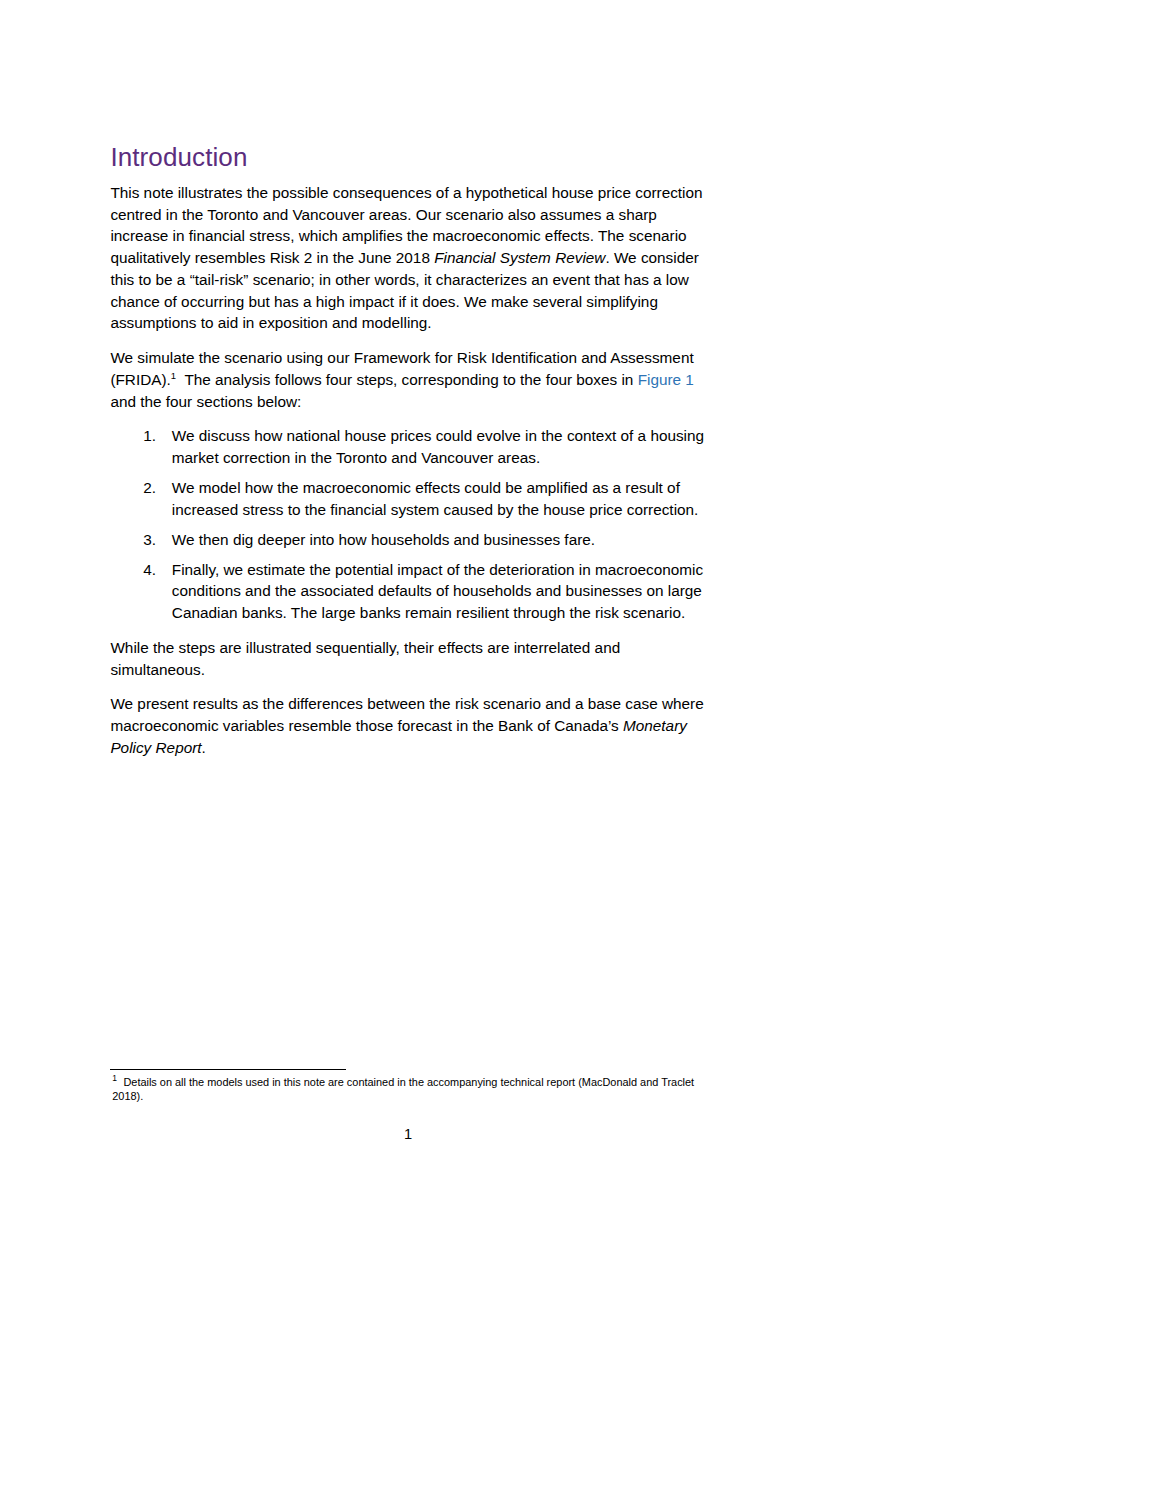Introduction
This note illustrates the possible consequences of a hypothetical house price correction centred in the Toronto and Vancouver areas. Our scenario also assumes a sharp increase in financial stress, which amplifies the macroeconomic effects. The scenario qualitatively resembles Risk 2 in the June 2018 Financial System Review. We consider this to be a “tail-risk” scenario; in other words, it characterizes an event that has a low chance of occurring but has a high impact if it does. We make several simplifying assumptions to aid in exposition and modelling.
We simulate the scenario using our Framework for Risk Identification and Assessment (FRIDA).1 The analysis follows four steps, corresponding to the four boxes in Figure 1 and the four sections below:
We discuss how national house prices could evolve in the context of a housing market correction in the Toronto and Vancouver areas.
We model how the macroeconomic effects could be amplified as a result of increased stress to the financial system caused by the house price correction.
We then dig deeper into how households and businesses fare.
Finally, we estimate the potential impact of the deterioration in macroeconomic conditions and the associated defaults of households and businesses on large Canadian banks. The large banks remain resilient through the risk scenario.
While the steps are illustrated sequentially, their effects are interrelated and simultaneous.
We present results as the differences between the risk scenario and a base case where macroeconomic variables resemble those forecast in the Bank of Canada’s Monetary Policy Report.
1 Details on all the models used in this note are contained in the accompanying technical report (MacDonald and Traclet 2018).
1